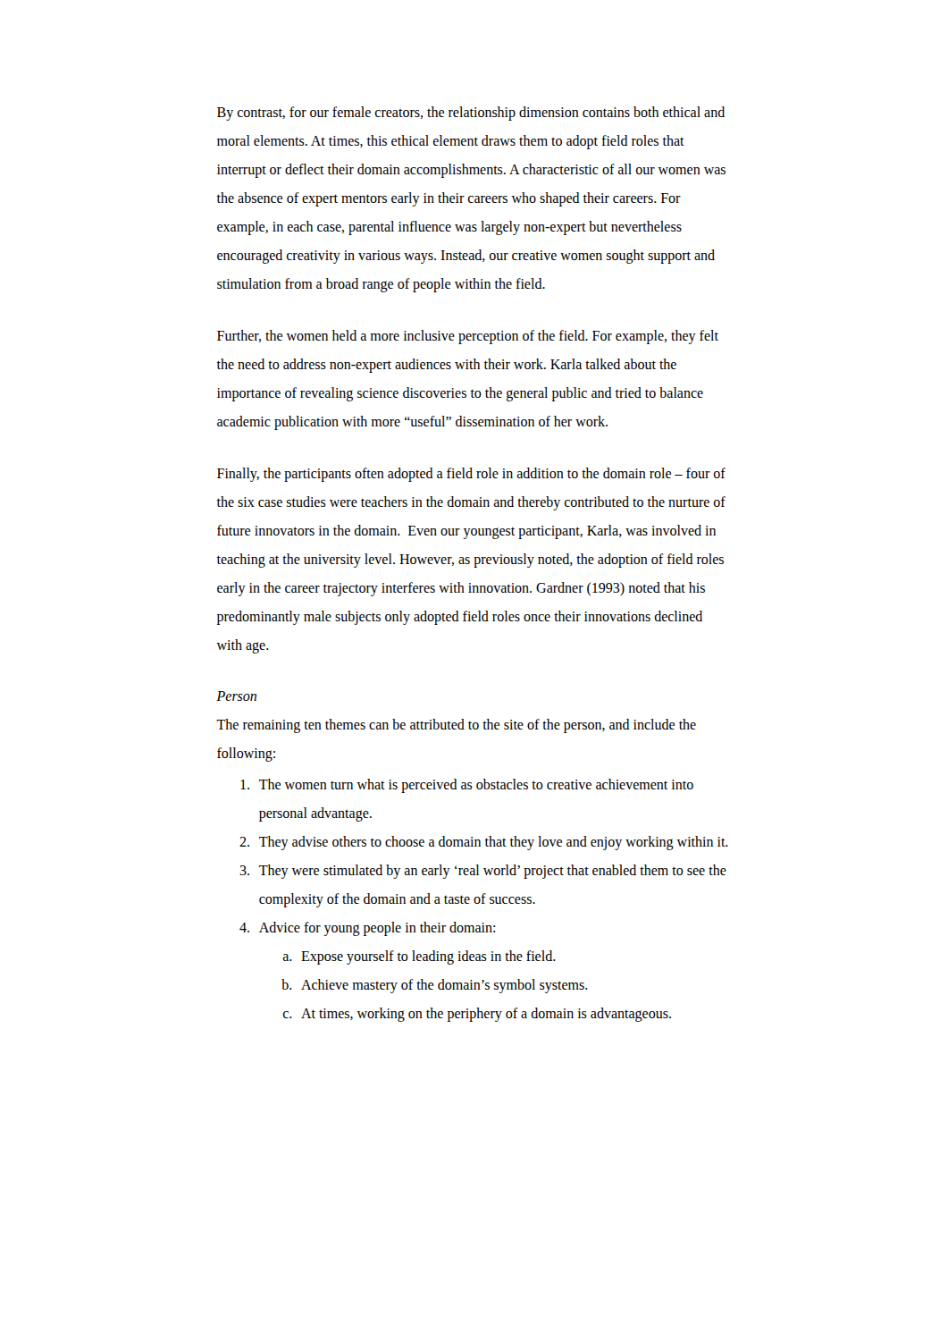By contrast, for our female creators, the relationship dimension contains both ethical and moral elements. At times, this ethical element draws them to adopt field roles that interrupt or deflect their domain accomplishments. A characteristic of all our women was the absence of expert mentors early in their careers who shaped their careers. For example, in each case, parental influence was largely non-expert but nevertheless encouraged creativity in various ways. Instead, our creative women sought support and stimulation from a broad range of people within the field.
Further, the women held a more inclusive perception of the field. For example, they felt the need to address non-expert audiences with their work. Karla talked about the importance of revealing science discoveries to the general public and tried to balance academic publication with more “useful” dissemination of her work.
Finally, the participants often adopted a field role in addition to the domain role – four of the six case studies were teachers in the domain and thereby contributed to the nurture of future innovators in the domain. Even our youngest participant, Karla, was involved in teaching at the university level. However, as previously noted, the adoption of field roles early in the career trajectory interferes with innovation. Gardner (1993) noted that his predominantly male subjects only adopted field roles once their innovations declined with age.
Person
The remaining ten themes can be attributed to the site of the person, and include the following:
The women turn what is perceived as obstacles to creative achievement into personal advantage.
They advise others to choose a domain that they love and enjoy working within it.
They were stimulated by an early ‘real world’ project that enabled them to see the complexity of the domain and a taste of success.
Advice for young people in their domain:
Expose yourself to leading ideas in the field.
Achieve mastery of the domain’s symbol systems.
At times, working on the periphery of a domain is advantageous.